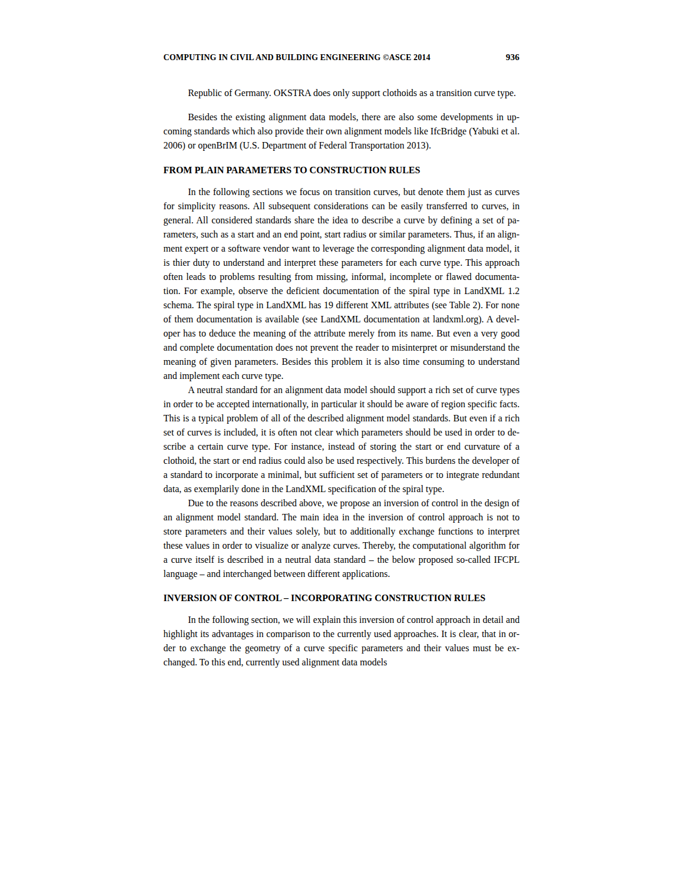Computing in Civil and Building Engineering ©ASCE 2014 936
Republic of Germany. OKSTRA does only support clothoids as a transition curve type.
Besides the existing alignment data models, there are also some developments in upcoming standards which also provide their own alignment models like IfcBridge (Yabuki et al. 2006) or openBrIM (U.S. Department of Federal Transportation 2013).
From plain parameters to construction rules
In the following sections we focus on transition curves, but denote them just as curves for simplicity reasons. All subsequent considerations can be easily transferred to curves, in general. All considered standards share the idea to describe a curve by defining a set of parameters, such as a start and an end point, start radius or similar parameters. Thus, if an alignment expert or a software vendor want to leverage the corresponding alignment data model, it is thier duty to understand and interpret these parameters for each curve type. This approach often leads to problems resulting from missing, informal, incomplete or flawed documentation. For example, observe the deficient documentation of the spiral type in LandXML 1.2 schema. The spiral type in LandXML has 19 different XML attributes (see Table 2). For none of them documentation is available (see LandXML documentation at landxml.org). A developer has to deduce the meaning of the attribute merely from its name. But even a very good and complete documentation does not prevent the reader to misinterpret or misunderstand the meaning of given parameters. Besides this problem it is also time consuming to understand and implement each curve type.
A neutral standard for an alignment data model should support a rich set of curve types in order to be accepted internationally, in particular it should be aware of region specific facts. This is a typical problem of all of the described alignment model standards. But even if a rich set of curves is included, it is often not clear which parameters should be used in order to describe a certain curve type. For instance, instead of storing the start or end curvature of a clothoid, the start or end radius could also be used respectively. This burdens the developer of a standard to incorporate a minimal, but sufficient set of parameters or to integrate redundant data, as exemplarily done in the LandXML specification of the spiral type.
Due to the reasons described above, we propose an inversion of control in the design of an alignment model standard. The main idea in the inversion of control approach is not to store parameters and their values solely, but to additionally exchange functions to interpret these values in order to visualize or analyze curves. Thereby, the computational algorithm for a curve itself is described in a neutral data standard – the below proposed so-called IFCPL language – and interchanged between different applications.
Inversion of control – incorporating construction rules
In the following section, we will explain this inversion of control approach in detail and highlight its advantages in comparison to the currently used approaches. It is clear, that in order to exchange the geometry of a curve specific parameters and their values must be exchanged. To this end, currently used alignment data models